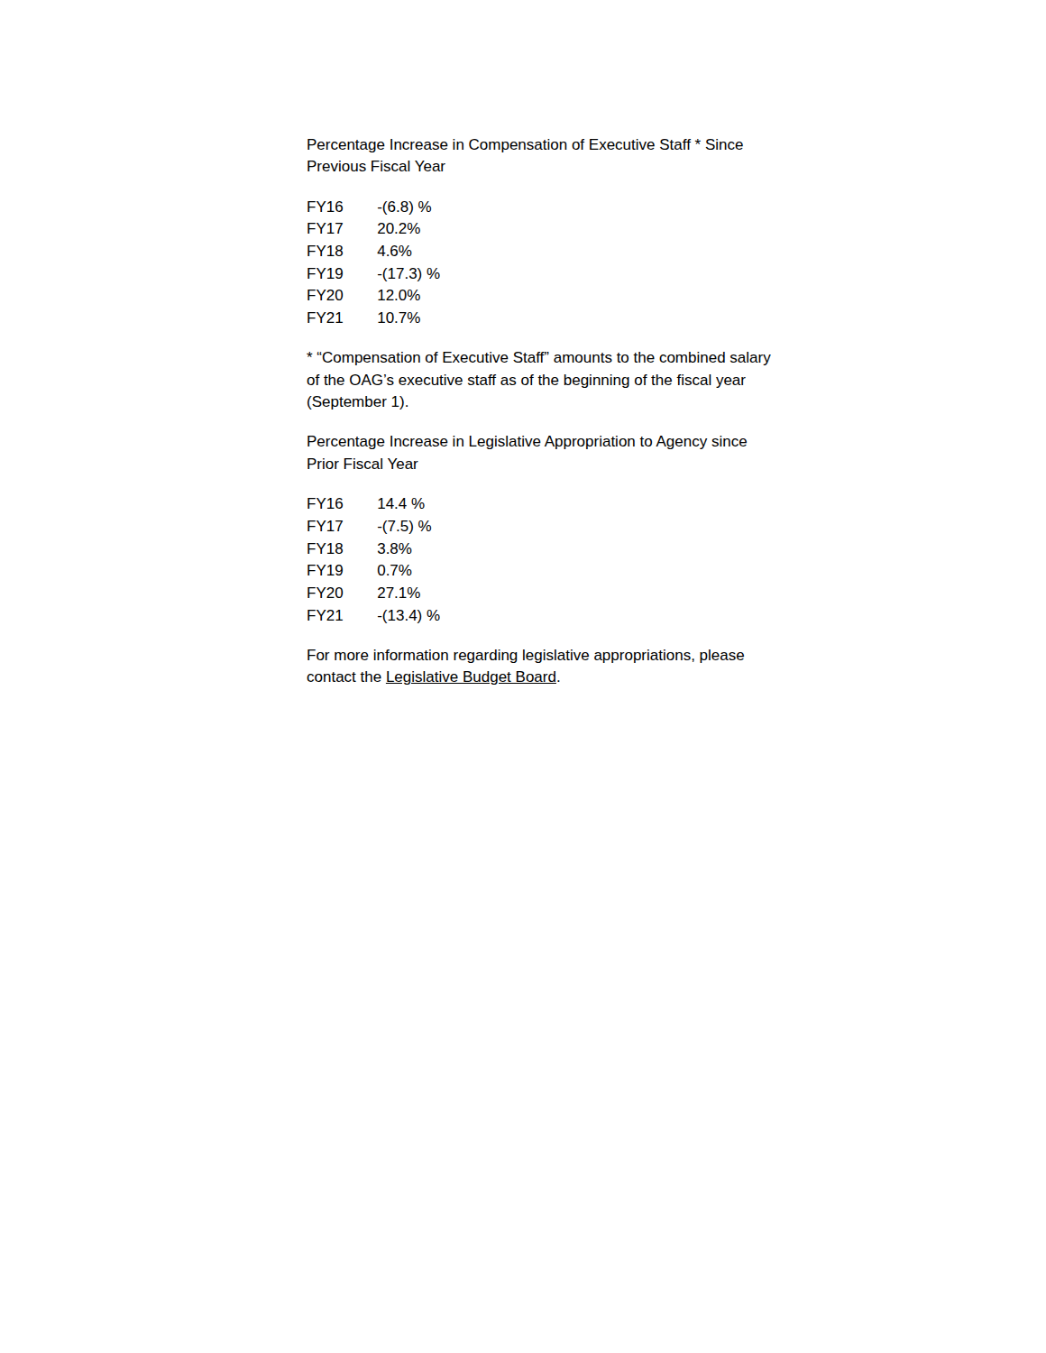Percentage Increase in Compensation of Executive Staff * Since Previous Fiscal Year
FY16-(6.8) %
FY1720.2%
FY184.6%
FY19-(17.3) %
FY2012.0%
FY2110.7%
* “Compensation of Executive Staff” amounts to the combined salary of the OAG’s executive staff as of the beginning of the fiscal year (September 1).
Percentage Increase in Legislative Appropriation to Agency since Prior Fiscal Year
FY1614.4 %
FY17-(7.5) %
FY183.8%
FY190.7%
FY2027.1%
FY21-(13.4) %
For more information regarding legislative appropriations, please contact the Legislative Budget Board.